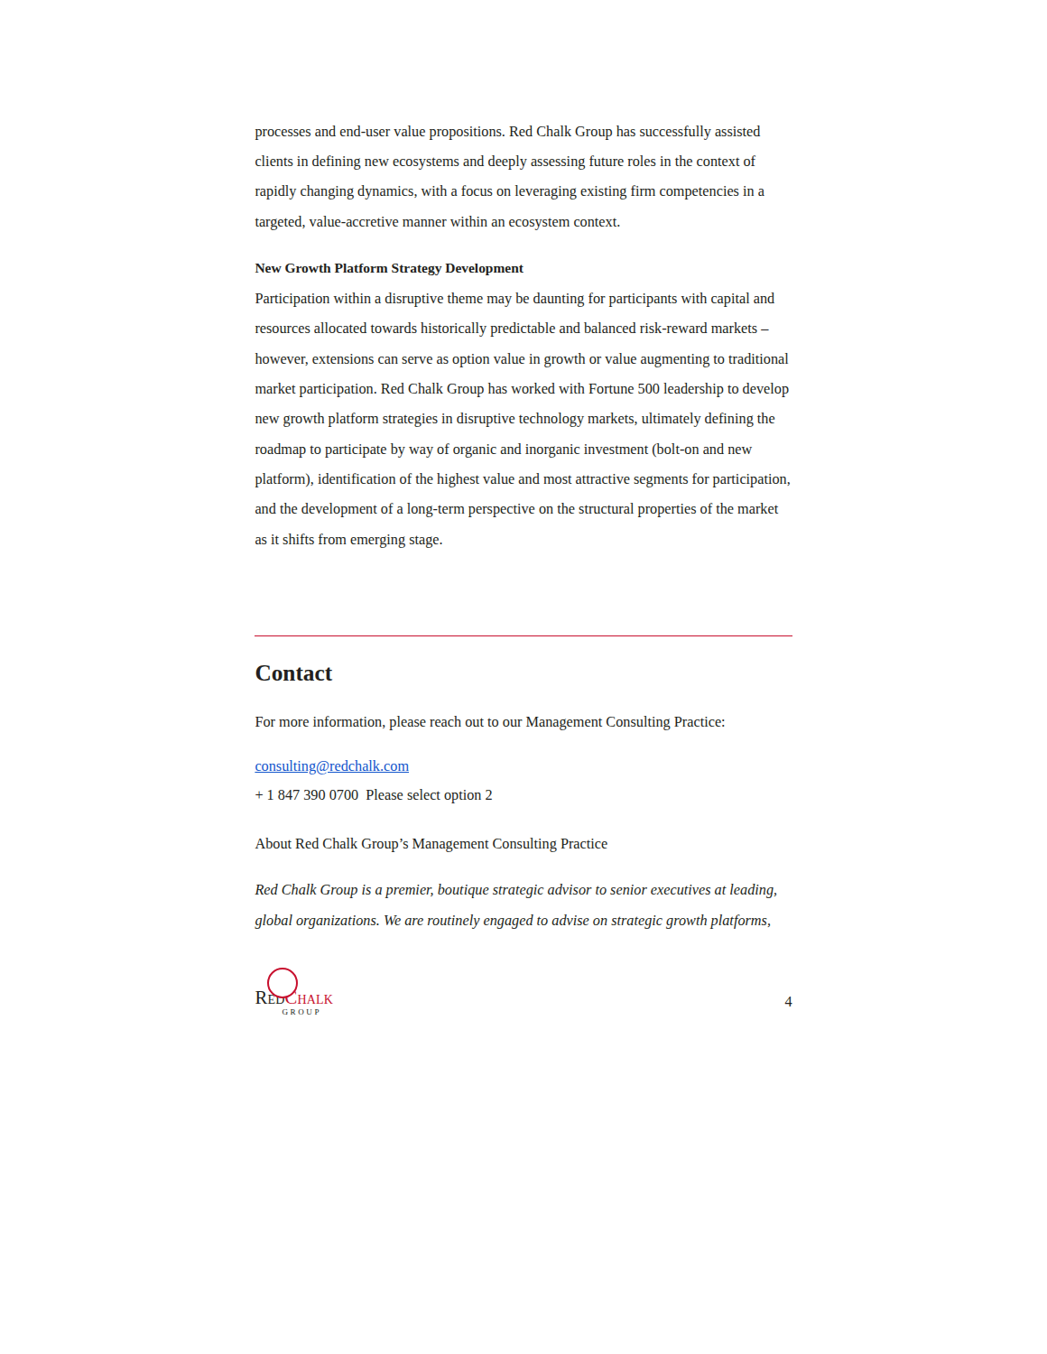processes and end-user value propositions. Red Chalk Group has successfully assisted clients in defining new ecosystems and deeply assessing future roles in the context of rapidly changing dynamics, with a focus on leveraging existing firm competencies in a targeted, value-accretive manner within an ecosystem context.
New Growth Platform Strategy Development
Participation within a disruptive theme may be daunting for participants with capital and resources allocated towards historically predictable and balanced risk-reward markets – however, extensions can serve as option value in growth or value augmenting to traditional market participation. Red Chalk Group has worked with Fortune 500 leadership to develop new growth platform strategies in disruptive technology markets, ultimately defining the roadmap to participate by way of organic and inorganic investment (bolt-on and new platform), identification of the highest value and most attractive segments for participation, and the development of a long-term perspective on the structural properties of the market as it shifts from emerging stage.
Contact
For more information, please reach out to our Management Consulting Practice:
consulting@redchalk.com
+ 1 847 390 0700 Please select option 2
About Red Chalk Group’s Management Consulting Practice
Red Chalk Group is a premier, boutique strategic advisor to senior executives at leading, global organizations. We are routinely engaged to advise on strategic growth platforms,
Red Chalk
GROUP
4